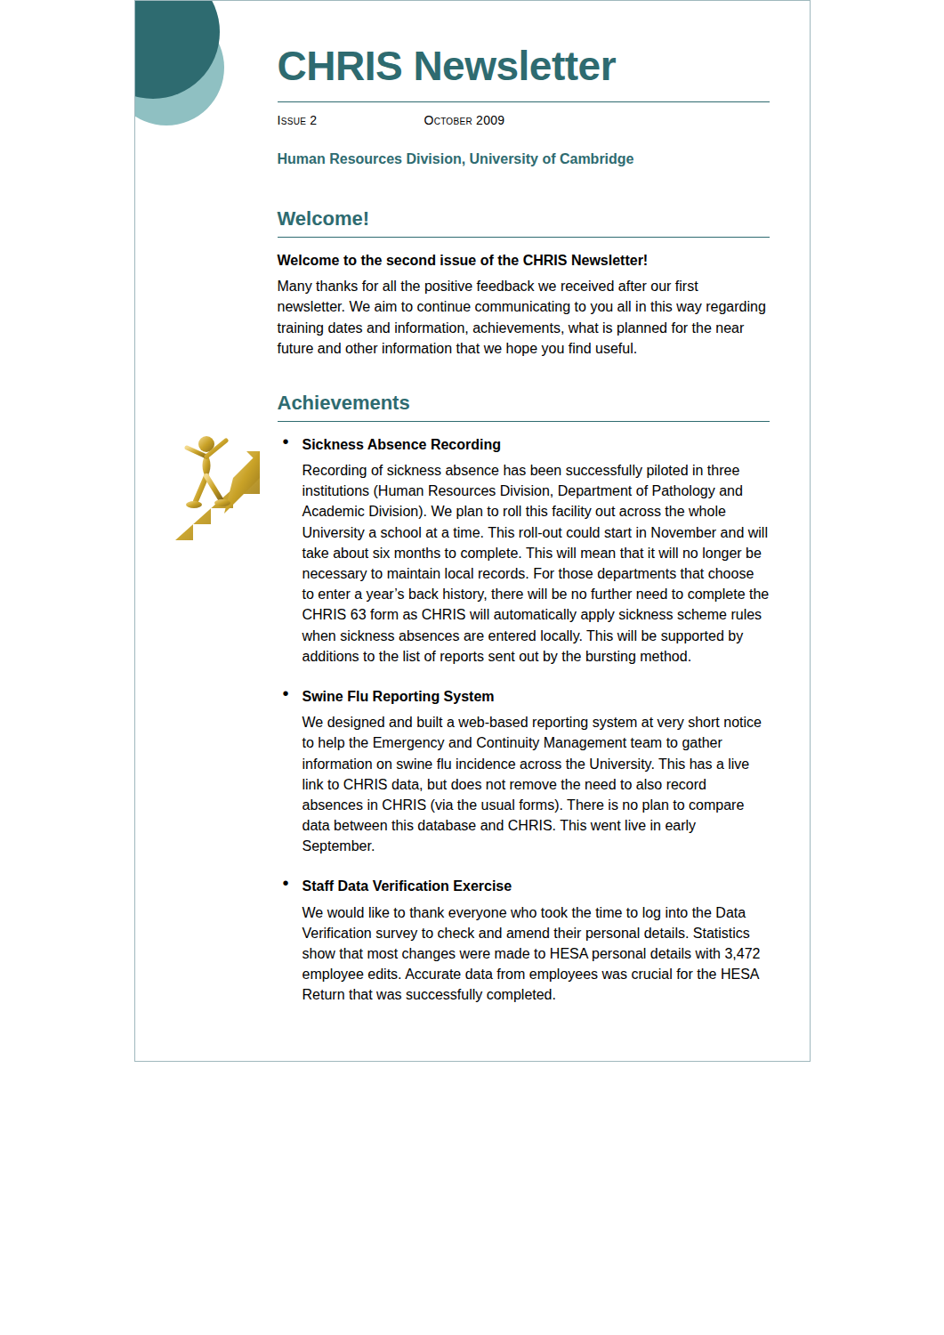CHRIS Newsletter
Issue 2 October 2009
Human Resources Division, University of Cambridge
Welcome!
Welcome to the second issue of the CHRIS Newsletter!
Many thanks for all the positive feedback we received after our first newsletter. We aim to continue communicating to you all in this way regarding training dates and information, achievements, what is planned for the near future and other information that we hope you find useful.
Achievements
Sickness Absence Recording
Recording of sickness absence has been successfully piloted in three institutions (Human Resources Division, Department of Pathology and Academic Division). We plan to roll this facility out across the whole University a school at a time. This roll-out could start in November and will take about six months to complete. This will mean that it will no longer be necessary to maintain local records. For those departments that choose to enter a year’s back history, there will be no further need to complete the CHRIS 63 form as CHRIS will automatically apply sickness scheme rules when sickness absences are entered locally. This will be supported by additions to the list of reports sent out by the bursting method.
Swine Flu Reporting System
We designed and built a web-based reporting system at very short notice to help the Emergency and Continuity Management team to gather information on swine flu incidence across the University. This has a live link to CHRIS data, but does not remove the need to also record absences in CHRIS (via the usual forms). There is no plan to compare data between this database and CHRIS. This went live in early September.
Staff Data Verification Exercise
We would like to thank everyone who took the time to log into the Data Verification survey to check and amend their personal details. Statistics show that most changes were made to HESA personal details with 3,472 employee edits. Accurate data from employees was crucial for the HESA Return that was successfully completed.